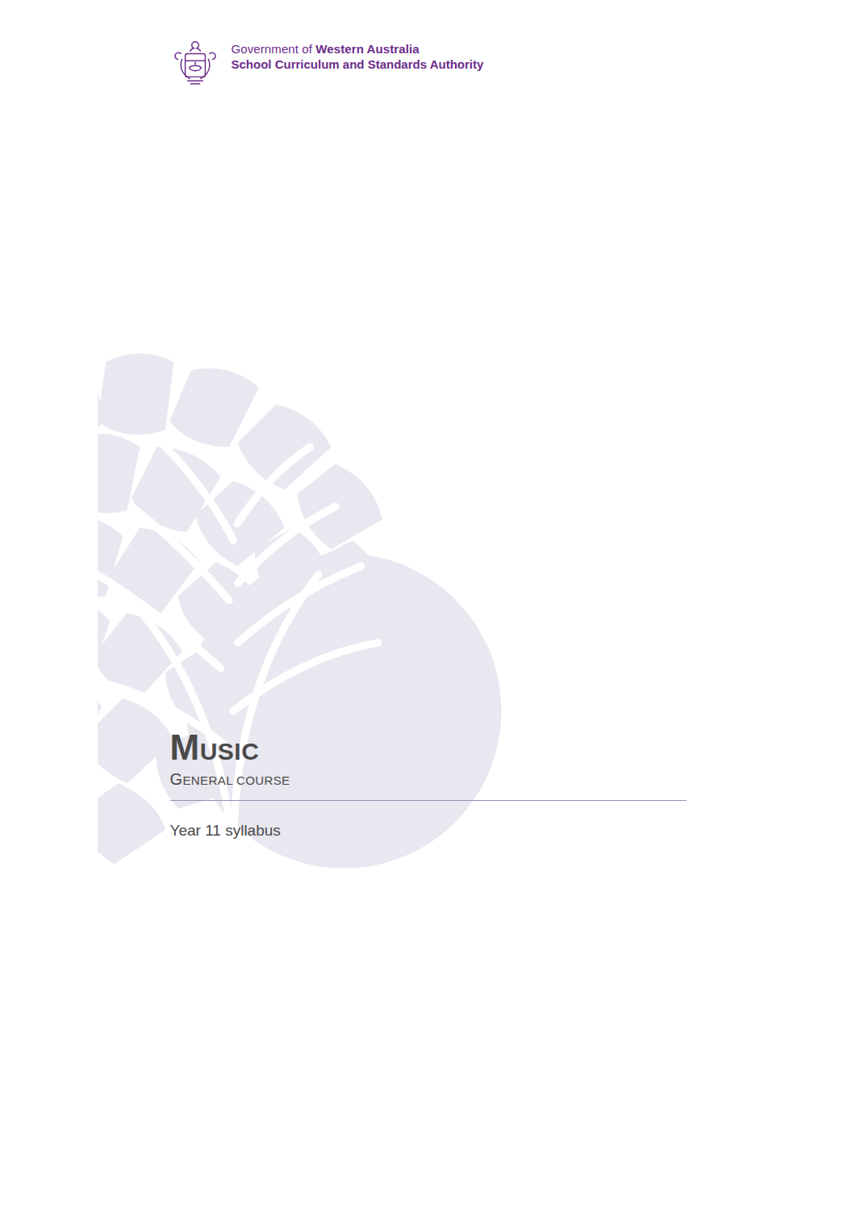Government of Western Australia
School Curriculum and Standards Authority
MUSIC
GENERAL COURSE
Year 11 syllabus